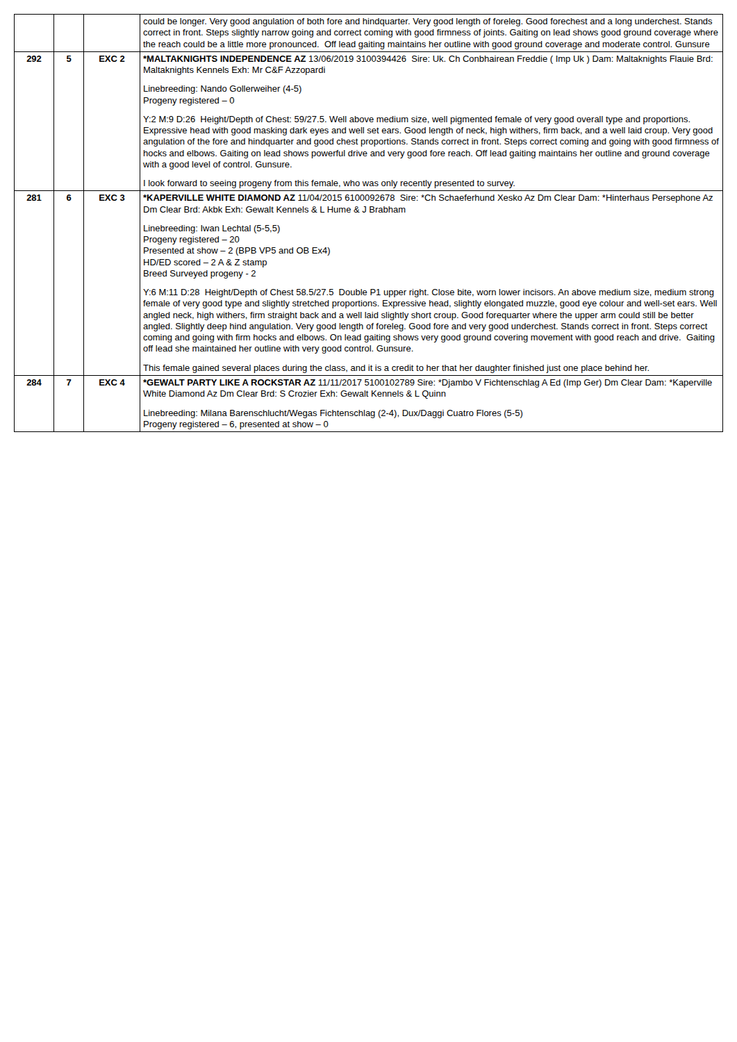| | | | could be longer. Very good angulation of both fore and hindquarter. Very good length of foreleg. Good forechest and a long underchest. Stands correct in front. Steps slightly narrow going and correct coming with good firmness of joints. Gaiting on lead shows good ground coverage where the reach could be a little more pronounced. Off lead gaiting maintains her outline with good ground coverage and moderate control. Gunsure |
| 292 | 5 | EXC 2 | *MALTAKNIGHTS INDEPENDENCE AZ 13/06/2019 3100394426 Sire: Uk. Ch Conbhairean Freddie ( Imp Uk ) Dam: Maltaknights Flauie Brd: Maltaknights Kennels Exh: Mr C&F Azzopardi Linebreeding: Nando Gollerweiher (4-5) Progeny registered – 0 Y:2 M:9 D:26 Height/Depth of Chest: 59/27.5. Well above medium size, well pigmented female of very good overall type and proportions. Expressive head with good masking dark eyes and well set ears. Good length of neck, high withers, firm back, and a well laid croup. Very good angulation of the fore and hindquarter and good chest proportions. Stands correct in front. Steps correct coming and going with good firmness of hocks and elbows. Gaiting on lead shows powerful drive and very good fore reach. Off lead gaiting maintains her outline and ground coverage with a good level of control. Gunsure. I look forward to seeing progeny from this female, who was only recently presented to survey. |
| 281 | 6 | EXC 3 | *KAPERVILLE WHITE DIAMOND AZ 11/04/2015 6100092678 Sire: *Ch Schaeferhund Xesko Az Dm Clear Dam: *Hinterhaus Persephone Az Dm Clear Brd: Akbk Exh: Gewalt Kennels & L Hume & J Brabham Linebreeding: Iwan Lechtal (5-5,5) Progeny registered – 20 Presented at show – 2 (BPB VP5 and OB Ex4) HD/ED scored – 2 A & Z stamp Breed Surveyed progeny - 2 Y:6 M:11 D:28 Height/Depth of Chest 58.5/27.5 Double P1 upper right. Close bite, worn lower incisors. An above medium size, medium strong female of very good type and slightly stretched proportions. Expressive head, slightly elongated muzzle, good eye colour and well-set ears. Well angled neck, high withers, firm straight back and a well laid slightly short croup. Good forequarter where the upper arm could still be better angled. Slightly deep hind angulation. Very good length of foreleg. Good fore and very good underchest. Stands correct in front. Steps correct coming and going with firm hocks and elbows. On lead gaiting shows very good ground covering movement with good reach and drive. Gaiting off lead she maintained her outline with very good control. Gunsure. This female gained several places during the class, and it is a credit to her that her daughter finished just one place behind her. |
| 284 | 7 | EXC 4 | *GEWALT PARTY LIKE A ROCKSTAR AZ 11/11/2017 5100102789 Sire: *Djambo V Fichtenschlag A Ed (Imp Ger) Dm Clear Dam: *Kaperville White Diamond Az Dm Clear Brd: S Crozier Exh: Gewalt Kennels & L Quinn Linebreeding: Milana Barenschlucht/Wegas Fichtenschlag (2-4), Dux/Daggi Cuatro Flores (5-5) Progeny registered – 6, presented at show – 0 |